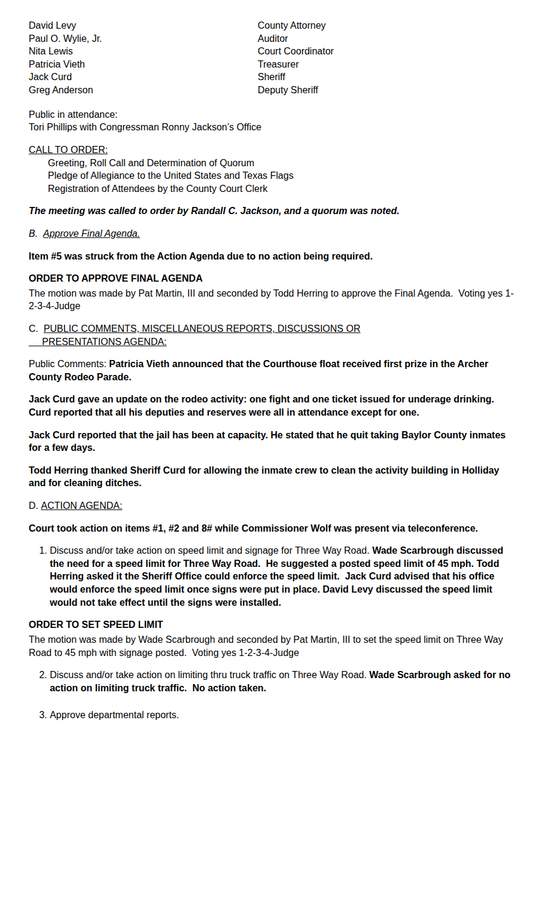| David Levy | County Attorney |
| Paul O. Wylie, Jr. | Auditor |
| Nita Lewis | Court Coordinator |
| Patricia Vieth | Treasurer |
| Jack Curd | Sheriff |
| Greg Anderson | Deputy Sheriff |
Public in attendance:
Tori Phillips with Congressman Ronny Jackson’s Office
CALL TO ORDER:
Greeting, Roll Call and Determination of Quorum
Pledge of Allegiance to the United States and Texas Flags
Registration of Attendees by the County Court Clerk
The meeting was called to order by Randall C. Jackson, and a quorum was noted.
B. Approve Final Agenda.
Item #5 was struck from the Action Agenda due to no action being required.
ORDER TO APPROVE FINAL AGENDA
The motion was made by Pat Martin, III and seconded by Todd Herring to approve the Final Agenda. Voting yes 1-2-3-4-Judge
C. PUBLIC COMMENTS, MISCELLANEOUS REPORTS, DISCUSSIONS OR
PRESENTATIONS AGENDA:
Public Comments: Patricia Vieth announced that the Courthouse float received first prize in the Archer County Rodeo Parade.
Jack Curd gave an update on the rodeo activity: one fight and one ticket issued for underage drinking. Curd reported that all his deputies and reserves were all in attendance except for one.
Jack Curd reported that the jail has been at capacity. He stated that he quit taking Baylor County inmates for a few days.
Todd Herring thanked Sheriff Curd for allowing the inmate crew to clean the activity building in Holliday and for cleaning ditches.
D. ACTION AGENDA:
Court took action on items #1, #2 and 8# while Commissioner Wolf was present via teleconference.
Discuss and/or take action on speed limit and signage for Three Way Road. Wade Scarbrough discussed the need for a speed limit for Three Way Road. He suggested a posted speed limit of 45 mph. Todd Herring asked it the Sheriff Office could enforce the speed limit. Jack Curd advised that his office would enforce the speed limit once signs were put in place. David Levy discussed the speed limit would not take effect until the signs were installed.
ORDER TO SET SPEED LIMIT
The motion was made by Wade Scarbrough and seconded by Pat Martin, III to set the speed limit on Three Way Road to 45 mph with signage posted. Voting yes 1-2-3-4-Judge
Discuss and/or take action on limiting thru truck traffic on Three Way Road. Wade Scarbrough asked for no action on limiting truck traffic. No action taken.
Approve departmental reports.